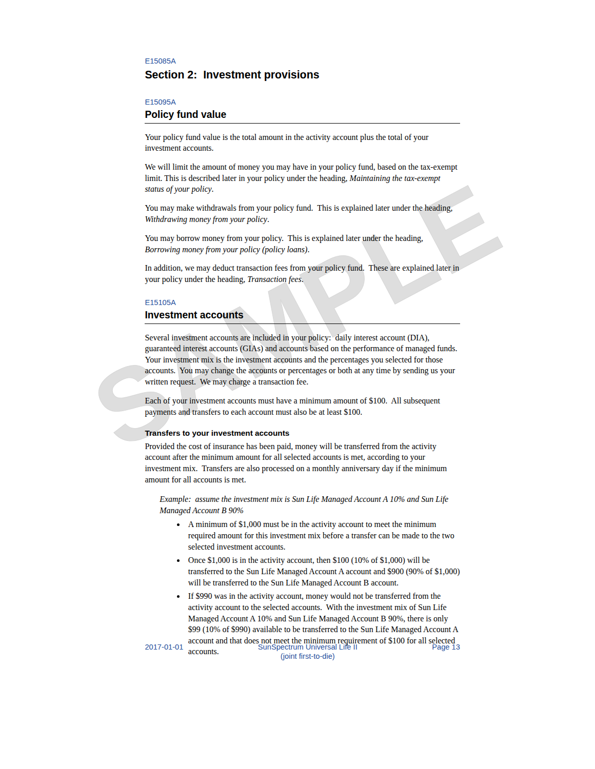SAMPLE
E15085A
Section 2: Investment provisions
E15095A
Policy fund value
Your policy fund value is the total amount in the activity account plus the total of your investment accounts.
We will limit the amount of money you may have in your policy fund, based on the tax-exempt limit. This is described later in your policy under the heading, Maintaining the tax-exempt status of your policy.
You may make withdrawals from your policy fund. This is explained later under the heading, Withdrawing money from your policy.
You may borrow money from your policy. This is explained later under the heading, Borrowing money from your policy (policy loans).
In addition, we may deduct transaction fees from your policy fund. These are explained later in your policy under the heading, Transaction fees.
E15105A
Investment accounts
Several investment accounts are included in your policy: daily interest account (DIA), guaranteed interest accounts (GIAs) and accounts based on the performance of managed funds. Your investment mix is the investment accounts and the percentages you selected for those accounts. You may change the accounts or percentages or both at any time by sending us your written request. We may charge a transaction fee.
Each of your investment accounts must have a minimum amount of $100. All subsequent payments and transfers to each account must also be at least $100.
Transfers to your investment accounts
Provided the cost of insurance has been paid, money will be transferred from the activity account after the minimum amount for all selected accounts is met, according to your investment mix. Transfers are also processed on a monthly anniversary day if the minimum amount for all accounts is met.
Example: assume the investment mix is Sun Life Managed Account A 10% and Sun Life Managed Account B 90%
A minimum of $1,000 must be in the activity account to meet the minimum required amount for this investment mix before a transfer can be made to the two selected investment accounts.
Once $1,000 is in the activity account, then $100 (10% of $1,000) will be transferred to the Sun Life Managed Account A account and $900 (90% of $1,000) will be transferred to the Sun Life Managed Account B account.
If $990 was in the activity account, money would not be transferred from the activity account to the selected accounts. With the investment mix of Sun Life Managed Account A 10% and Sun Life Managed Account B 90%, there is only $99 (10% of $990) available to be transferred to the Sun Life Managed Account A account and that does not meet the minimum requirement of $100 for all selected accounts.
2017-01-01
SunSpectrum Universal Life II
(joint first-to-die)
Page 13